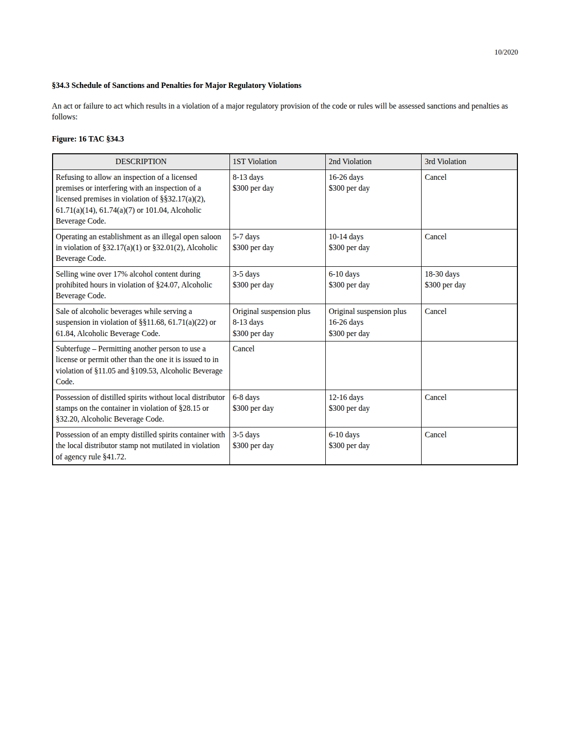10/2020
§34.3 Schedule of Sanctions and Penalties for Major Regulatory Violations
An act or failure to act which results in a violation of a major regulatory provision of the code or rules will be assessed sanctions and penalties as follows:
Figure: 16 TAC §34.3
| DESCRIPTION | 1ST Violation | 2nd Violation | 3rd Violation |
| --- | --- | --- | --- |
| Refusing to allow an inspection of a licensed premises or interfering with an inspection of a licensed premises in violation of §§32.17(a)(2), 61.71(a)(14), 61.74(a)(7) or 101.04, Alcoholic Beverage Code. | 8-13 days $300 per day | 16-26 days $300 per day | Cancel |
| Operating an establishment as an illegal open saloon in violation of §32.17(a)(1) or §32.01(2), Alcoholic Beverage Code. | 5-7 days $300 per day | 10-14 days $300 per day | Cancel |
| Selling wine over 17% alcohol content during prohibited hours in violation of §24.07, Alcoholic Beverage Code. | 3-5 days $300 per day | 6-10 days $300 per day | 18-30 days $300 per day |
| Sale of alcoholic beverages while serving a suspension in violation of §§11.68, 61.71(a)(22) or 61.84, Alcoholic Beverage Code. | Original suspension plus 8-13 days $300 per day | Original suspension plus 16-26 days $300 per day | Cancel |
| Subterfuge – Permitting another person to use a license or permit other than the one it is issued to in violation of §11.05 and §109.53, Alcoholic Beverage Code. | Cancel | | |
| Possession of distilled spirits without local distributor stamps on the container in violation of §28.15 or §32.20, Alcoholic Beverage Code. | 6-8 days $300 per day | 12-16 days $300 per day | Cancel |
| Possession of an empty distilled spirits container with the local distributor stamp not mutilated in violation of agency rule §41.72. | 3-5 days $300 per day | 6-10 days $300 per day | Cancel |